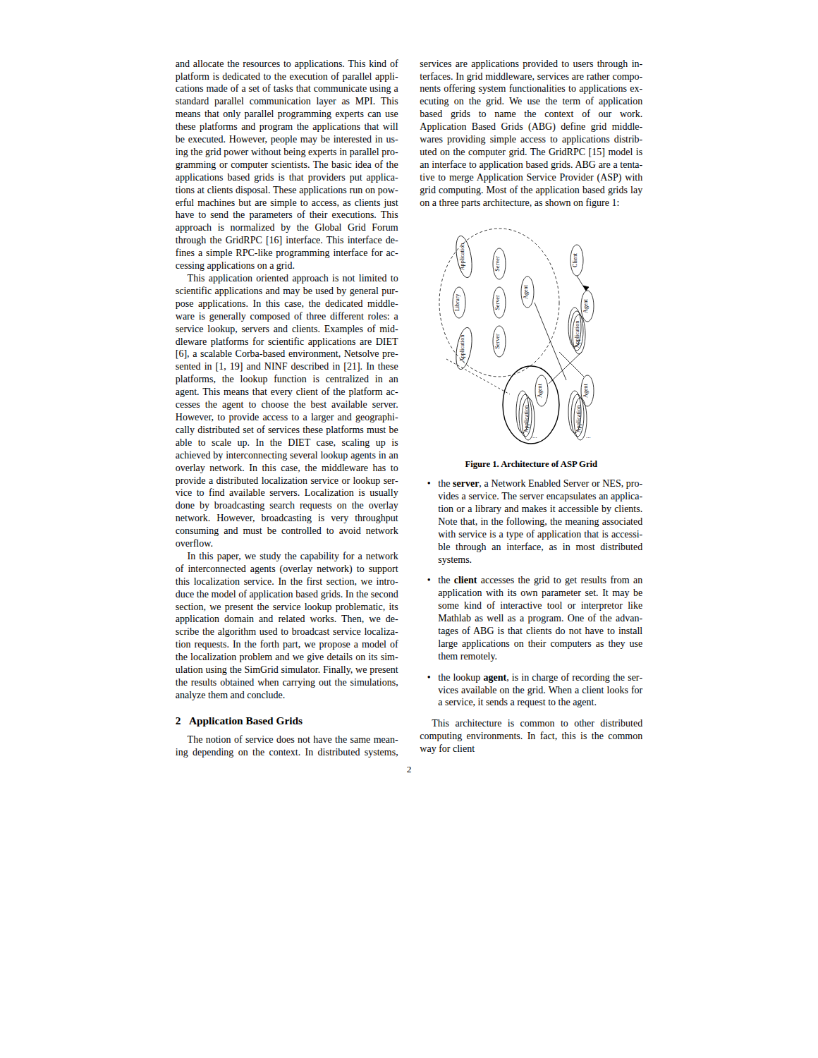and allocate the resources to applications. This kind of platform is dedicated to the execution of parallel applications made of a set of tasks that communicate using a standard parallel communication layer as MPI. This means that only parallel programming experts can use these platforms and program the applications that will be executed. However, people may be interested in using the grid power without being experts in parallel programming or computer scientists. The basic idea of the applications based grids is that providers put applications at clients disposal. These applications run on powerful machines but are simple to access, as clients just have to send the parameters of their executions. This approach is normalized by the Global Grid Forum through the GridRPC [16] interface. This interface defines a simple RPC-like programming interface for accessing applications on a grid.
This application oriented approach is not limited to scientific applications and may be used by general purpose applications. In this case, the dedicated middleware is generally composed of three different roles: a service lookup, servers and clients. Examples of middleware platforms for scientific applications are DIET [6], a scalable Corba-based environment, Netsolve presented in [1, 19] and NINF described in [21]. In these platforms, the lookup function is centralized in an agent. This means that every client of the platform accesses the agent to choose the best available server. However, to provide access to a larger and geographically distributed set of services these platforms must be able to scale up. In the DIET case, scaling up is achieved by interconnecting several lookup agents in an overlay network. In this case, the middleware has to provide a distributed localization service or lookup service to find available servers. Localization is usually done by broadcasting search requests on the overlay network. However, broadcasting is very throughput consuming and must be controlled to avoid network overflow.
In this paper, we study the capability for a network of interconnected agents (overlay network) to support this localization service. In the first section, we introduce the model of application based grids. In the second section, we present the service lookup problematic, its application domain and related works. Then, we describe the algorithm used to broadcast service localization requests. In the forth part, we propose a model of the localization problem and we give details on its simulation using the SimGrid simulator. Finally, we present the results obtained when carrying out the simulations, analyze them and conclude.
2 Application Based Grids
The notion of service does not have the same meaning depending on the context. In distributed systems, services are applications provided to users through interfaces. In grid middleware, services are rather components offering system functionalities to applications executing on the grid. We use the term of application based grids to name the context of our work. Application Based Grids (ABG) define grid middlewares providing simple access to applications distributed on the computer grid. The GridRPC [15] model is an interface to application based grids. ABG are a tentative to merge Application Service Provider (ASP) with grid computing. Most of the application based grids lay on a three parts architecture, as shown on figure 1:
Application Library Application Server Server Server Agent Client Agent Application Agent Application Agent Application ... ...
Figure 1. Architecture of ASP Grid
the server, a Network Enabled Server or NES, provides a service. The server encapsulates an application or a library and makes it accessible by clients. Note that, in the following, the meaning associated with service is a type of application that is accessible through an interface, as in most distributed systems.
the client accesses the grid to get results from an application with its own parameter set. It may be some kind of interactive tool or interpretor like Mathlab as well as a program. One of the advantages of ABG is that clients do not have to install large applications on their computers as they use them remotely.
the lookup agent, is in charge of recording the services available on the grid. When a client looks for a service, it sends a request to the agent.
This architecture is common to other distributed computing environments. In fact, this is the common way for client
2